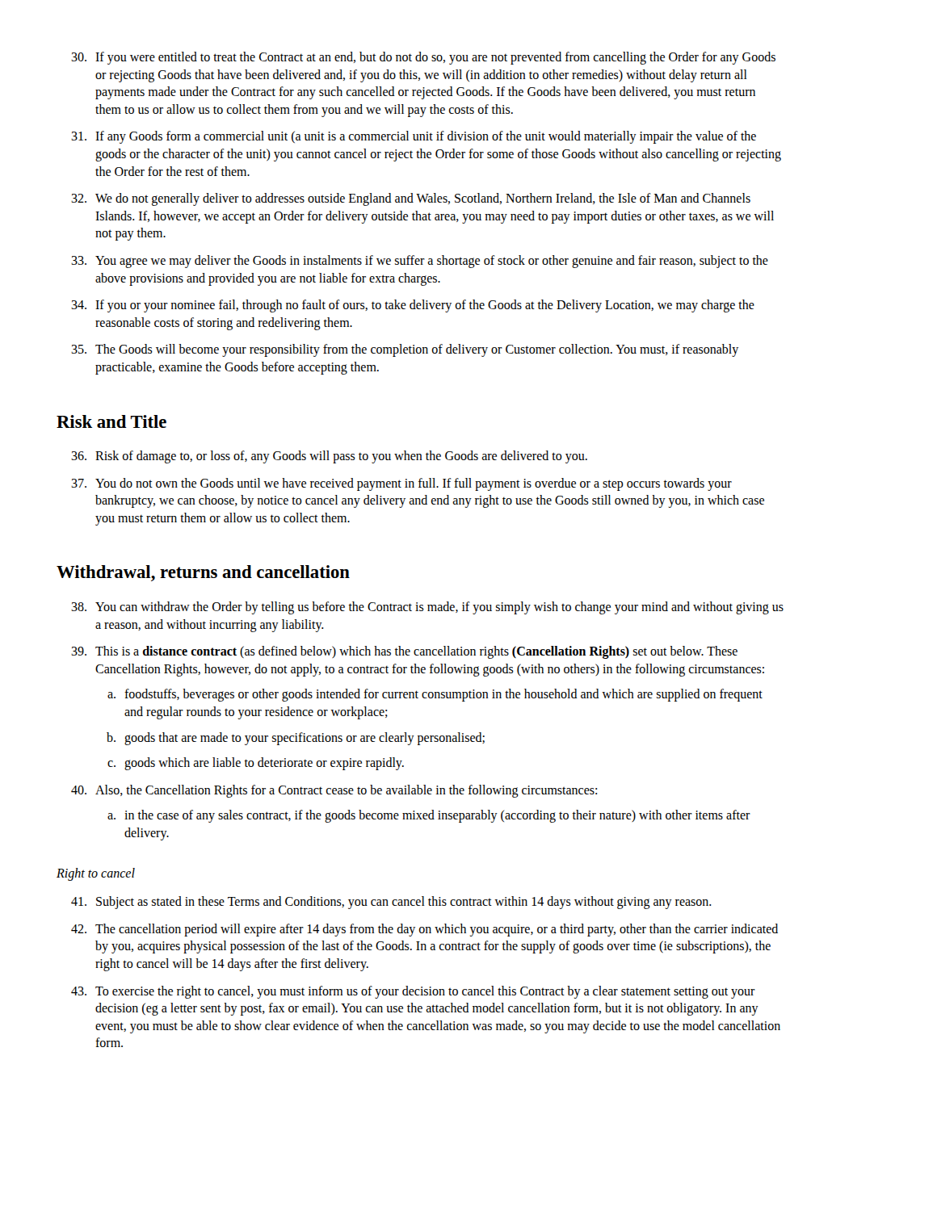30. If you were entitled to treat the Contract at an end, but do not do so, you are not prevented from cancelling the Order for any Goods or rejecting Goods that have been delivered and, if you do this, we will (in addition to other remedies) without delay return all payments made under the Contract for any such cancelled or rejected Goods. If the Goods have been delivered, you must return them to us or allow us to collect them from you and we will pay the costs of this.
31. If any Goods form a commercial unit (a unit is a commercial unit if division of the unit would materially impair the value of the goods or the character of the unit) you cannot cancel or reject the Order for some of those Goods without also cancelling or rejecting the Order for the rest of them.
32. We do not generally deliver to addresses outside England and Wales, Scotland, Northern Ireland, the Isle of Man and Channels Islands. If, however, we accept an Order for delivery outside that area, you may need to pay import duties or other taxes, as we will not pay them.
33. You agree we may deliver the Goods in instalments if we suffer a shortage of stock or other genuine and fair reason, subject to the above provisions and provided you are not liable for extra charges.
34. If you or your nominee fail, through no fault of ours, to take delivery of the Goods at the Delivery Location, we may charge the reasonable costs of storing and redelivering them.
35. The Goods will become your responsibility from the completion of delivery or Customer collection. You must, if reasonably practicable, examine the Goods before accepting them.
Risk and Title
36. Risk of damage to, or loss of, any Goods will pass to you when the Goods are delivered to you.
37. You do not own the Goods until we have received payment in full. If full payment is overdue or a step occurs towards your bankruptcy, we can choose, by notice to cancel any delivery and end any right to use the Goods still owned by you, in which case you must return them or allow us to collect them.
Withdrawal, returns and cancellation
38. You can withdraw the Order by telling us before the Contract is made, if you simply wish to change your mind and without giving us a reason, and without incurring any liability.
39. This is a distance contract (as defined below) which has the cancellation rights (Cancellation Rights) set out below. These Cancellation Rights, however, do not apply, to a contract for the following goods (with no others) in the following circumstances:
foodstuffs, beverages or other goods intended for current consumption in the household and which are supplied on frequent and regular rounds to your residence or workplace;
goods that are made to your specifications or are clearly personalised;
goods which are liable to deteriorate or expire rapidly.
40. Also, the Cancellation Rights for a Contract cease to be available in the following circumstances:
in the case of any sales contract, if the goods become mixed inseparably (according to their nature) with other items after delivery.
Right to cancel
41. Subject as stated in these Terms and Conditions, you can cancel this contract within 14 days without giving any reason.
42. The cancellation period will expire after 14 days from the day on which you acquire, or a third party, other than the carrier indicated by you, acquires physical possession of the last of the Goods. In a contract for the supply of goods over time (ie subscriptions), the right to cancel will be 14 days after the first delivery.
43. To exercise the right to cancel, you must inform us of your decision to cancel this Contract by a clear statement setting out your decision (eg a letter sent by post, fax or email). You can use the attached model cancellation form, but it is not obligatory. In any event, you must be able to show clear evidence of when the cancellation was made, so you may decide to use the model cancellation form.